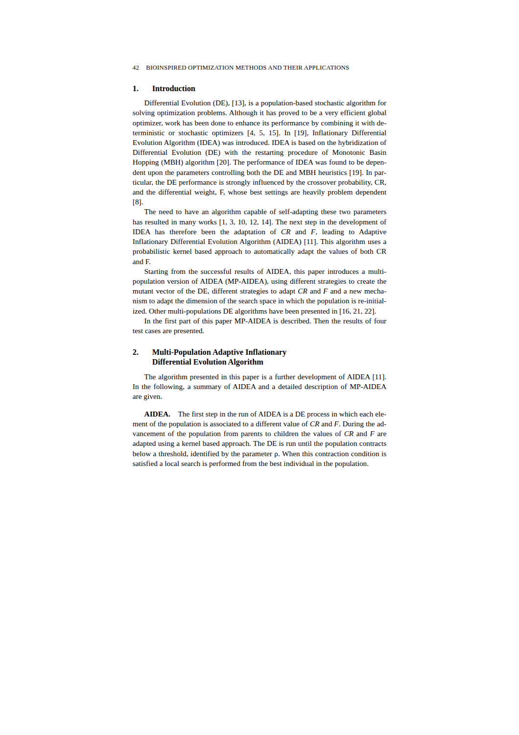42 BIOINSPIRED OPTIMIZATION METHODS AND THEIR APPLICATIONS
1. Introduction
Differential Evolution (DE), [13], is a population-based stochastic algorithm for solving optimization problems. Although it has proved to be a very efficient global optimizer, work has been done to enhance its performance by combining it with deterministic or stochastic optimizers [4, 5, 15]. In [19], Inflationary Differential Evolution Algorithm (IDEA) was introduced. IDEA is based on the hybridization of Differential Evolution (DE) with the restarting procedure of Monotonic Basin Hopping (MBH) algorithm [20]. The performance of IDEA was found to be dependent upon the parameters controlling both the DE and MBH heuristics [19]. In particular, the DE performance is strongly influenced by the crossover probability, CR, and the differential weight, F, whose best settings are heavily problem dependent [8].
The need to have an algorithm capable of self-adapting these two parameters has resulted in many works [1, 3, 10, 12, 14]. The next step in the development of IDEA has therefore been the adaptation of CR and F, leading to Adaptive Inflationary Differential Evolution Algorithm (AIDEA) [11]. This algorithm uses a probabilistic kernel based approach to automatically adapt the values of both CR and F.
Starting from the successful results of AIDEA, this paper introduces a multi-population version of AIDEA (MP-AIDEA), using different strategies to create the mutant vector of the DE, different strategies to adapt CR and F and a new mechanism to adapt the dimension of the search space in which the population is re-initialized. Other multi-populations DE algorithms have been presented in [16, 21, 22].
In the first part of this paper MP-AIDEA is described. Then the results of four test cases are presented.
2. Multi-Population Adaptive Inflationary
Differential Evolution Algorithm
The algorithm presented in this paper is a further development of AIDEA [11]. In the following, a summary of AIDEA and a detailed description of MP-AIDEA are given.
AIDEA. The first step in the run of AIDEA is a DE process in which each element of the population is associated to a different value of CR and F. During the advancement of the population from parents to children the values of CR and F are adapted using a kernel based approach. The DE is run until the population contracts below a threshold, identified by the parameter ρ. When this contraction condition is satisfied a local search is performed from the best individual in the population.